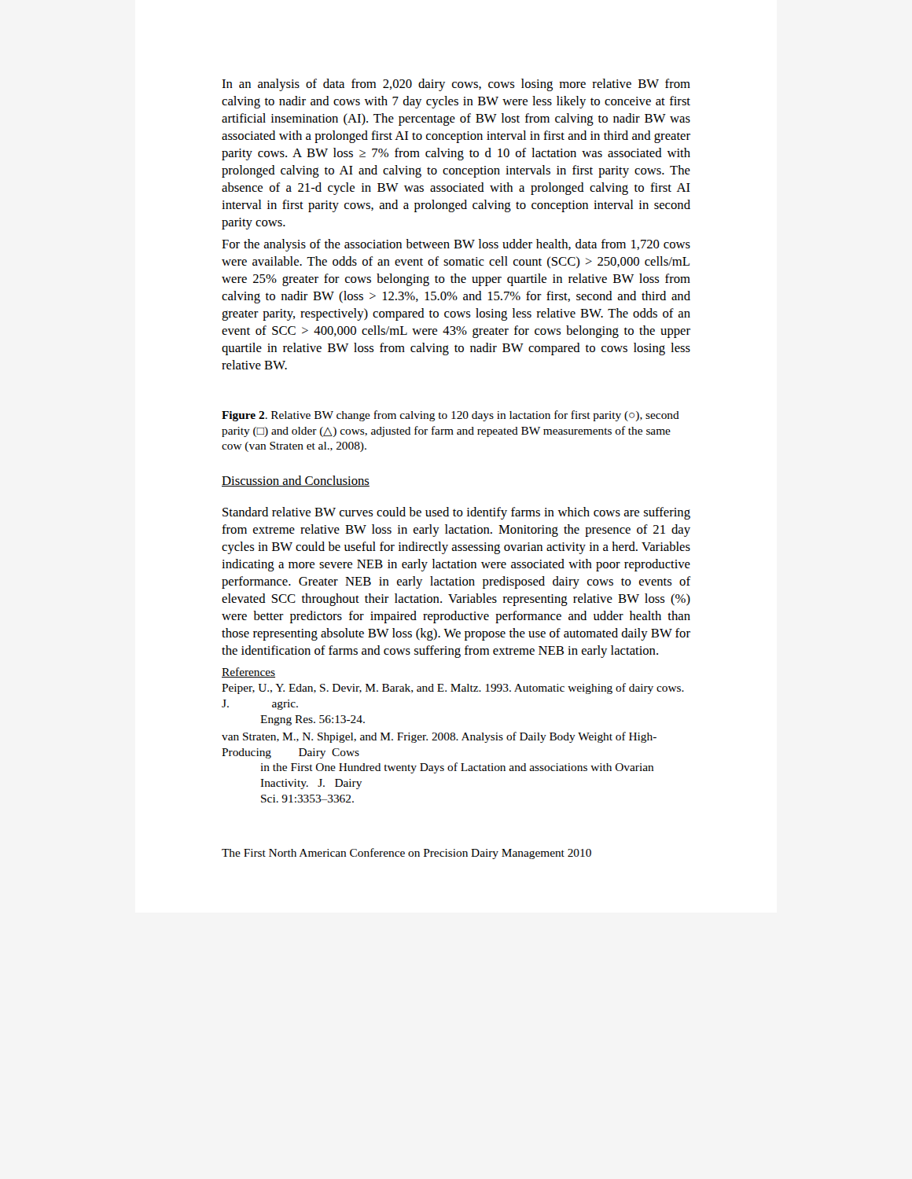In an analysis of data from 2,020 dairy cows, cows losing more relative BW from calving to nadir and cows with 7 day cycles in BW were less likely to conceive at first artificial insemination (AI). The percentage of BW lost from calving to nadir BW was associated with a prolonged first AI to conception interval in first and in third and greater parity cows. A BW loss ≥ 7% from calving to d 10 of lactation was associated with prolonged calving to AI and calving to conception intervals in first parity cows. The absence of a 21-d cycle in BW was associated with a prolonged calving to first AI interval in first parity cows, and a prolonged calving to conception interval in second parity cows.
For the analysis of the association between BW loss udder health, data from 1,720 cows were available. The odds of an event of somatic cell count (SCC) > 250,000 cells/mL were 25% greater for cows belonging to the upper quartile in relative BW loss from calving to nadir BW (loss > 12.3%, 15.0% and 15.7% for first, second and third and greater parity, respectively) compared to cows losing less relative BW. The odds of an event of SCC > 400,000 cells/mL were 43% greater for cows belonging to the upper quartile in relative BW loss from calving to nadir BW compared to cows losing less relative BW.
Figure 2. Relative BW change from calving to 120 days in lactation for first parity (○), second parity (□) and older (△) cows, adjusted for farm and repeated BW measurements of the same cow (van Straten et al., 2008).
Discussion and Conclusions
Standard relative BW curves could be used to identify farms in which cows are suffering from extreme relative BW loss in early lactation. Monitoring the presence of 21 day cycles in BW could be useful for indirectly assessing ovarian activity in a herd. Variables indicating a more severe NEB in early lactation were associated with poor reproductive performance. Greater NEB in early lactation predisposed dairy cows to events of elevated SCC throughout their lactation. Variables representing relative BW loss (%) were better predictors for impaired reproductive performance and udder health than those representing absolute BW loss (kg). We propose the use of automated daily BW for the identification of farms and cows suffering from extreme NEB in early lactation.
References
Peiper, U., Y. Edan, S. Devir, M. Barak, and E. Maltz. 1993. Automatic weighing of dairy cows. J. agric. Engng Res. 56:13-24.
van Straten, M., N. Shpigel, and M. Friger. 2008. Analysis of Daily Body Weight of High-Producing Dairy Cows in the First One Hundred twenty Days of Lactation and associations with Ovarian Inactivity. J. Dairy Sci. 91:3353–3362.
The First North American Conference on Precision Dairy Management 2010